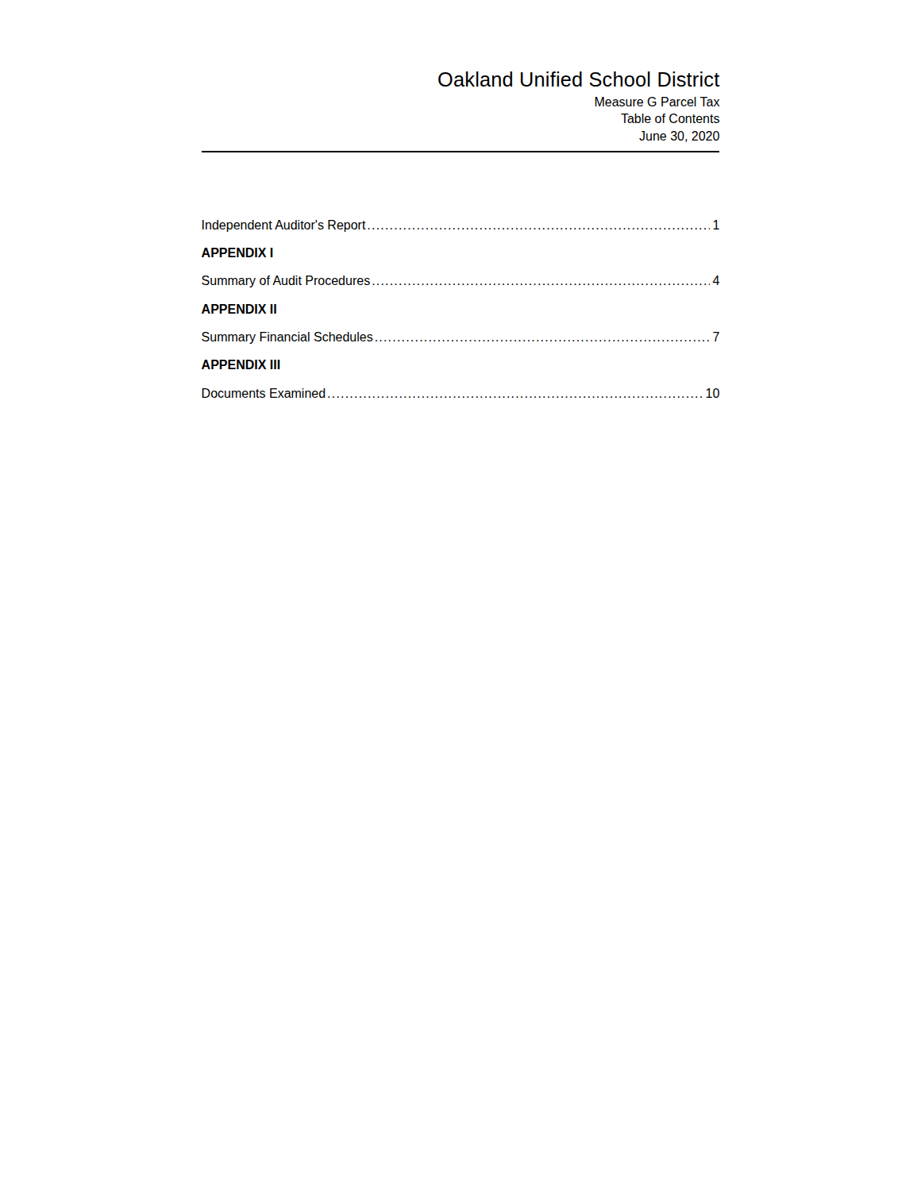Oakland Unified School District
Measure G Parcel Tax
Table of Contents
June 30, 2020
Independent Auditor's Report ........................................................................................................................... 1
APPENDIX I
Summary of Audit Procedures ......................................................................................................................... 4
APPENDIX II
Summary Financial Schedules ......................................................................................................................... 7
APPENDIX III
Documents Examined .................................................................................................................................. 10